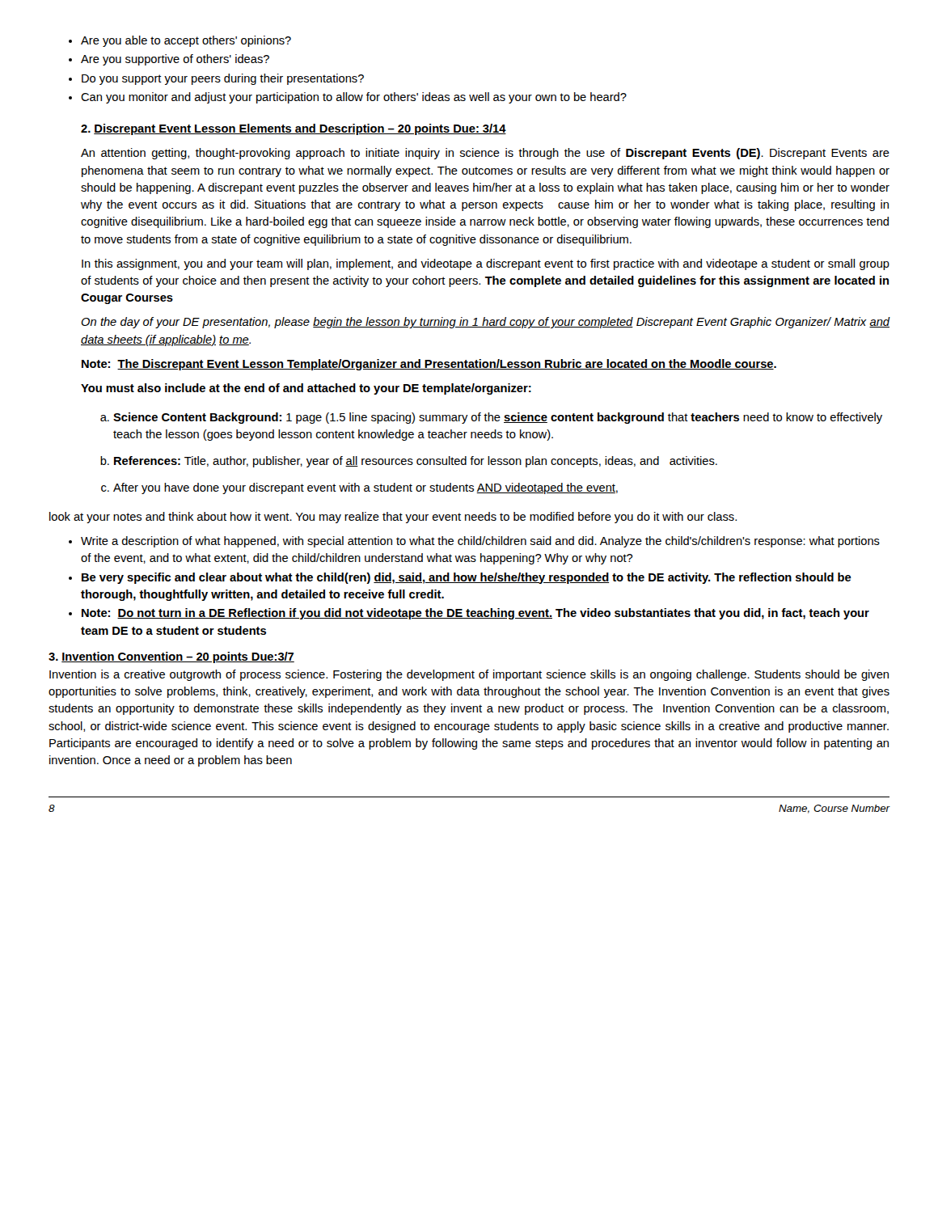Are you able to accept others' opinions?
Are you supportive of others' ideas?
Do you support your peers during their presentations?
Can you monitor and adjust your participation to allow for others' ideas as well as your own to be heard?
2. Discrepant Event Lesson Elements and Description – 20 points Due: 3/14
An attention getting, thought-provoking approach to initiate inquiry in science is through the use of Discrepant Events (DE). Discrepant Events are phenomena that seem to run contrary to what we normally expect. The outcomes or results are very different from what we might think would happen or should be happening. A discrepant event puzzles the observer and leaves him/her at a loss to explain what has taken place, causing him or her to wonder why the event occurs as it did. Situations that are contrary to what a person expects cause him or her to wonder what is taking place, resulting in cognitive disequilibrium. Like a hard-boiled egg that can squeeze inside a narrow neck bottle, or observing water flowing upwards, these occurrences tend to move students from a state of cognitive equilibrium to a state of cognitive dissonance or disequilibrium.
In this assignment, you and your team will plan, implement, and videotape a discrepant event to first practice with and videotape a student or small group of students of your choice and then present the activity to your cohort peers. The complete and detailed guidelines for this assignment are located in Cougar Courses
On the day of your DE presentation, please begin the lesson by turning in 1 hard copy of your completed Discrepant Event Graphic Organizer/ Matrix and data sheets (if applicable) to me.
Note: The Discrepant Event Lesson Template/Organizer and Presentation/Lesson Rubric are located on the Moodle course.
You must also include at the end of and attached to your DE template/organizer:
Science Content Background: 1 page (1.5 line spacing) summary of the science content background that teachers need to know to effectively teach the lesson (goes beyond lesson content knowledge a teacher needs to know).
References: Title, author, publisher, year of all resources consulted for lesson plan concepts, ideas, and activities.
After you have done your discrepant event with a student or students AND videotaped the event,
look at your notes and think about how it went. You may realize that your event needs to be modified before you do it with our class.
Write a description of what happened, with special attention to what the child/children said and did. Analyze the child's/children's response: what portions of the event, and to what extent, did the child/children understand what was happening? Why or why not?
Be very specific and clear about what the child(ren) did, said, and how he/she/they responded to the DE activity. The reflection should be thorough, thoughtfully written, and detailed to receive full credit.
Note: Do not turn in a DE Reflection if you did not videotape the DE teaching event. The video substantiates that you did, in fact, teach your team DE to a student or students
3. Invention Convention – 20 points Due:3/7
Invention is a creative outgrowth of process science. Fostering the development of important science skills is an ongoing challenge. Students should be given opportunities to solve problems, think, creatively, experiment, and work with data throughout the school year. The Invention Convention is an event that gives students an opportunity to demonstrate these skills independently as they invent a new product or process. The Invention Convention can be a classroom, school, or district-wide science event. This science event is designed to encourage students to apply basic science skills in a creative and productive manner. Participants are encouraged to identify a need or to solve a problem by following the same steps and procedures that an inventor would follow in patenting an invention. Once a need or a problem has been
8 Name, Course Number